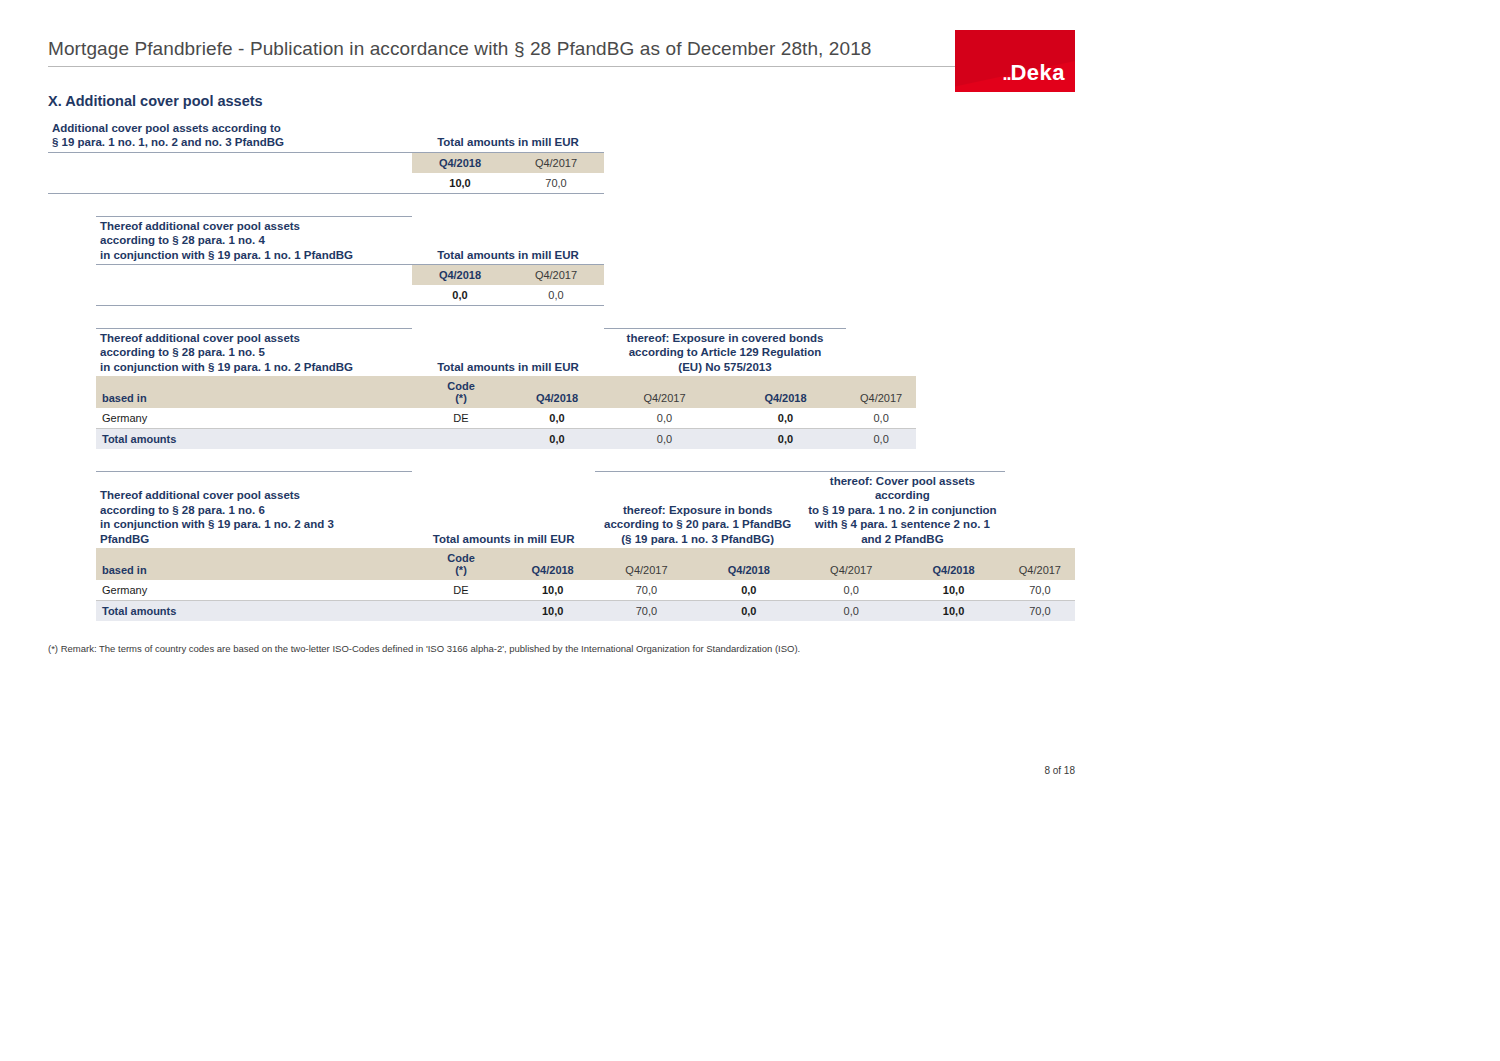.. Deka
Mortgage Pfandbriefe - Publication in accordance with § 28 PfandBG as of December 28th, 2018
X. Additional cover pool assets
| Additional cover pool assets according to § 19 para. 1 no. 1, no. 2 and no. 3 PfandBG | Total amounts in mill EUR |
| | Q4/2018 | Q4/2017 |
| | 10,0 | 70,0 |
| Thereof additional cover pool assets according to § 28 para. 1 no. 4 in conjunction with § 19 para. 1 no. 1 PfandBG | Total amounts in mill EUR |
| | Q4/2018 | Q4/2017 |
| | 0,0 | 0,0 |
| Thereof additional cover pool assets according to § 28 para. 1 no. 5 in conjunction with § 19 para. 1 no. 2 PfandBG | Total amounts in mill EUR | thereof: Exposure in covered bonds according to Article 129 Regulation (EU) No 575/2013 |
| based in | Code (*) | Q4/2018 | Q4/2017 | Q4/2018 | Q4/2017 |
| Germany | DE | 0,0 | 0,0 | 0,0 | 0,0 |
| Total amounts | | 0,0 | 0,0 | 0,0 | 0,0 |
| Thereof additional cover pool assets according to § 28 para. 1 no. 6 in conjunction with § 19 para. 1 no. 2 and 3 PfandBG | Total amounts in mill EUR | thereof: Exposure in bonds according to § 20 para. 1 PfandBG (§ 19 para. 1 no. 3 PfandBG) | thereof: Cover pool assets according to § 19 para. 1 no. 2 in conjunction with § 4 para. 1 sentence 2 no. 1 and 2 PfandBG |
| based in | Code (*) | Q4/2018 | Q4/2017 | Q4/2018 | Q4/2017 | Q4/2018 | Q4/2017 |
| Germany | DE | 10,0 | 70,0 | 0,0 | 0,0 | 10,0 | 70,0 |
| Total amounts | | 10,0 | 70,0 | 0,0 | 0,0 | 10,0 | 70,0 |
(*) Remark: The terms of country codes are based on the two-letter ISO-Codes defined in 'ISO 3166 alpha-2', published by the International Organization for Standardization (ISO).
8 of 18